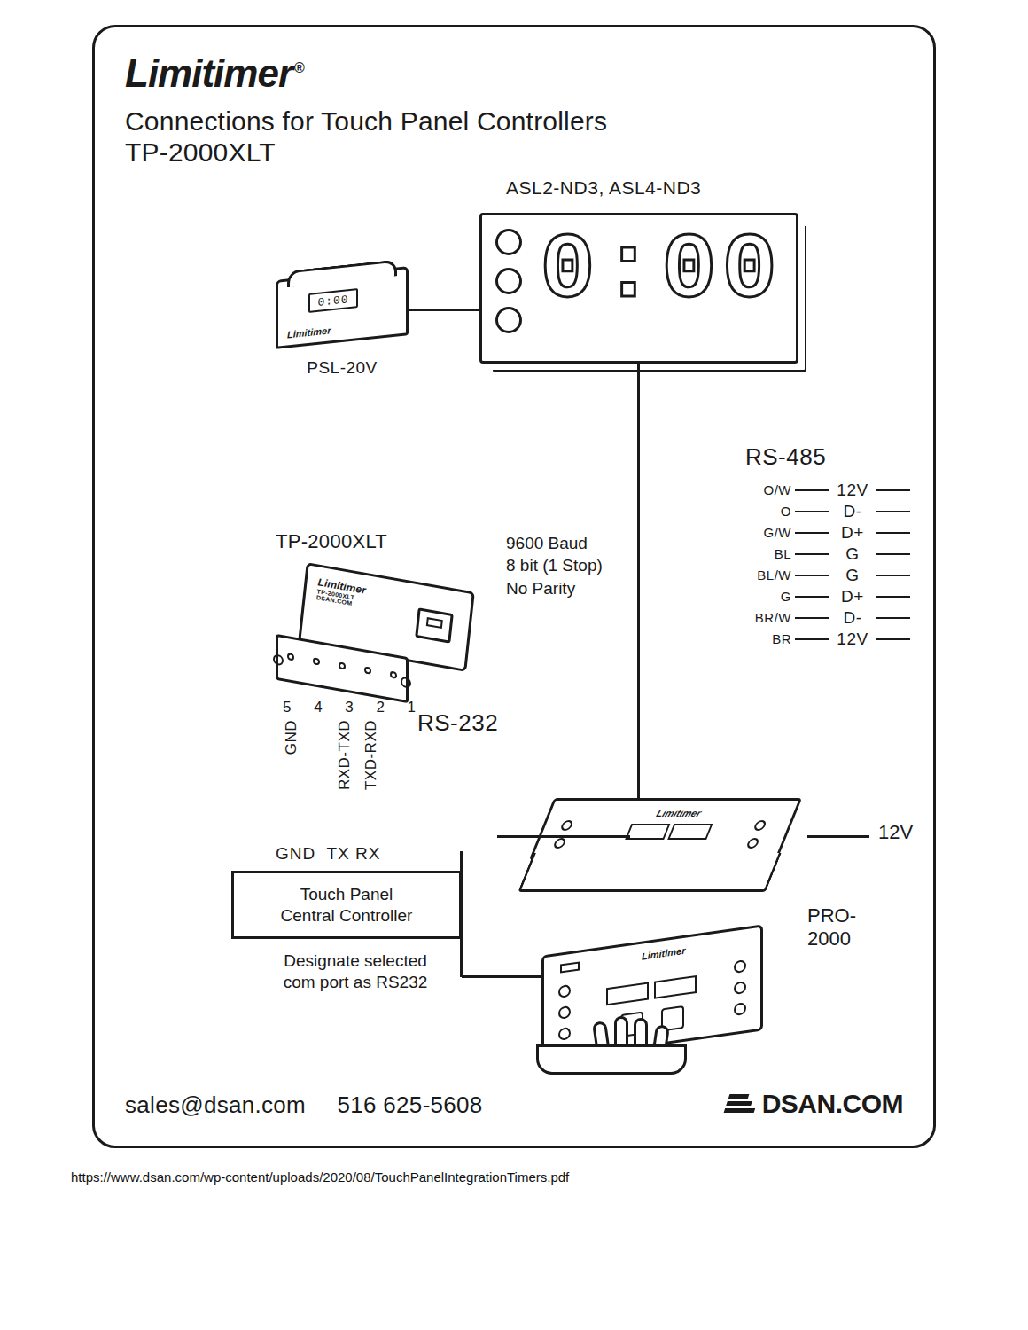Limitimer®
Connections for Touch Panel Controllers
TP-2000XLT
ASL2-ND3, ASL4-ND3
0:00
0:00
Limitimer
PSL-20V
RS-485
| O/W | | 12V | |
| O | | D- | |
| G/W | | D+ | |
| BL | | G | |
| BL/W | | G | |
| G | | D+ | |
| BR/W | | D- | |
| BR | | 12V | |
9600 Baud
8 bit (1 Stop)
No Parity
TP-2000XLT
LimitimerTP-2000XLT
DSAN.COM
RS-232
54321
GND RXD-TXD TXD-RXD
GND TX RX
Touch Panel
Central Controller
Designate selected
com port as RS232
Limitimer
PRO-2000
12V
Limitimer
sales@dsan.com 516 625-5608
DSAN.COM
https://www.dsan.com/wp-content/uploads/2020/08/TouchPanelIntegrationTimers.pdf